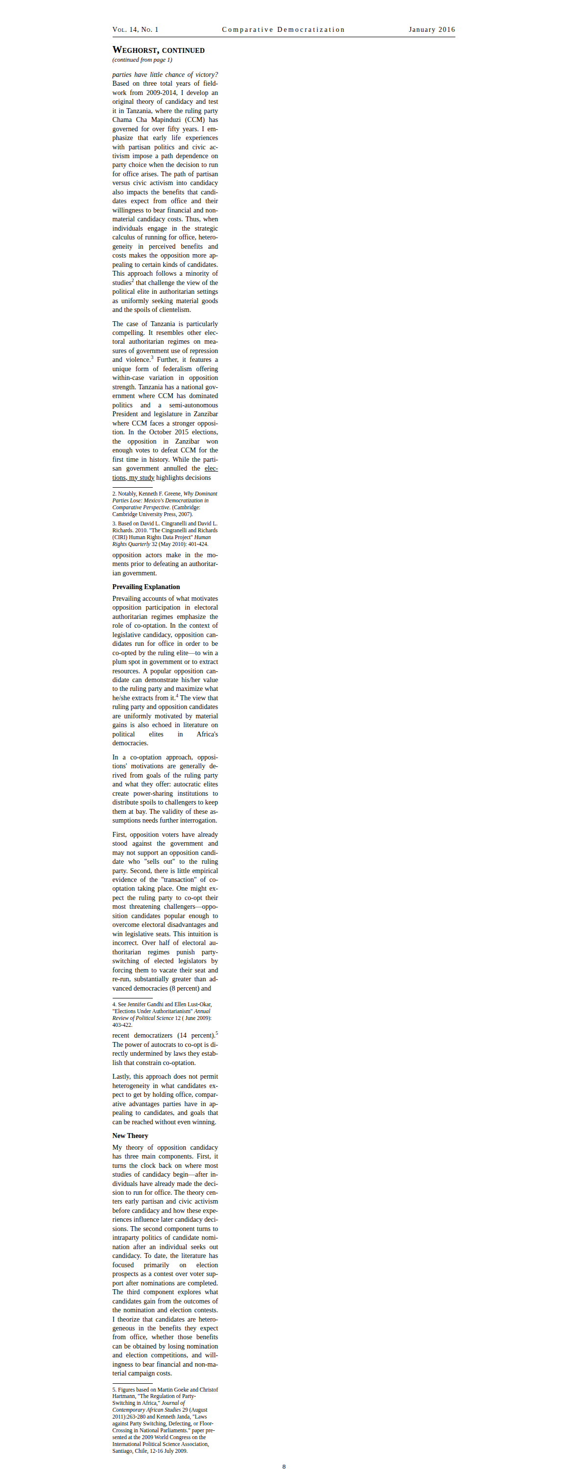Vol. 14, No. 1
Comparative Democratization
January 2016
Weghorst, continued
(continued from page 1)
parties have little chance of victory? Based on three total years of fieldwork from 2009-2014, I develop an original theory of candidacy and test it in Tanzania, where the ruling party Chama Cha Mapinduzi (CCM) has governed for over fifty years. I emphasize that early life experiences with partisan politics and civic activism impose a path dependence on party choice when the decision to run for office arises. The path of partisan versus civic activism into candidacy also impacts the benefits that candidates expect from office and their willingness to bear financial and non-material candidacy costs. Thus, when individuals engage in the strategic calculus of running for office, heterogeneity in perceived benefits and costs makes the opposition more appealing to certain kinds of candidates. This approach follows a minority of studies2 that challenge the view of the political elite in authoritarian settings as uniformly seeking material goods and the spoils of clientelism.
The case of Tanzania is particularly compelling. It resembles other electoral authoritarian regimes on measures of government use of repression and violence.3 Further, it features a unique form of federalism offering within-case variation in opposition strength. Tanzania has a national government where CCM has dominated politics and a semi-autonomous President and legislature in Zanzibar where CCM faces a stronger opposition. In the October 2015 elections, the opposition in Zanzibar won enough votes to defeat CCM for the first time in history. While the partisan government annulled the elections, my study highlights decisions
2. Notably, Kenneth F. Greene, Why Dominant Parties Lose: Mexico's Democratization in Comparative Perspective. (Cambridge: Cambridge University Press, 2007).
3. Based on David L. Cingranelli and David L. Richards. 2010. "The Cingranelli and Richards (CIRI) Human Rights Data Project" Human Rights Quarterly 32 (May 2010): 401-424.
opposition actors make in the moments prior to defeating an authoritarian government.
Prevailing Explanation
Prevailing accounts of what motivates opposition participation in electoral authoritarian regimes emphasize the role of co-optation. In the context of legislative candidacy, opposition candidates run for office in order to be co-opted by the ruling elite—to win a plum spot in government or to extract resources. A popular opposition candidate can demonstrate his/her value to the ruling party and maximize what he/she extracts from it.4 The view that ruling party and opposition candidates are uniformly motivated by material gains is also echoed in literature on political elites in Africa's democracies.
In a co-optation approach, oppositions' motivations are generally derived from goals of the ruling party and what they offer: autocratic elites create power-sharing institutions to distribute spoils to challengers to keep them at bay. The validity of these assumptions needs further interrogation.
First, opposition voters have already stood against the government and may not support an opposition candidate who "sells out" to the ruling party. Second, there is little empirical evidence of the "transaction" of co-optation taking place. One might expect the ruling party to co-opt their most threatening challengers—opposition candidates popular enough to overcome electoral disadvantages and win legislative seats. This intuition is incorrect. Over half of electoral authoritarian regimes punish party-switching of elected legislators by forcing them to vacate their seat and re-run, substantially greater than advanced democracies (8 percent) and
4. See Jennifer Gandhi and Ellen Lust-Okar, "Elections Under Authoritarianism" Annual Review of Political Science 12 ( June 2009): 403-422.
recent democratizers (14 percent).5 The power of autocrats to co-opt is directly undermined by laws they establish that constrain co-optation.
Lastly, this approach does not permit heterogeneity in what candidates expect to get by holding office, comparative advantages parties have in appealing to candidates, and goals that can be reached without even winning.
New Theory
My theory of opposition candidacy has three main components. First, it turns the clock back on where most studies of candidacy begin—after individuals have already made the decision to run for office. The theory centers early partisan and civic activism before candidacy and how these experiences influence later candidacy decisions. The second component turns to intraparty politics of candidate nomination after an individual seeks out candidacy. To date, the literature has focused primarily on election prospects as a contest over voter support after nominations are completed. The third component explores what candidates gain from the outcomes of the nomination and election contests. I theorize that candidates are heterogeneous in the benefits they expect from office, whether those benefits can be obtained by losing nomination and election competitions, and willingness to bear financial and non-material campaign costs.
5. Figures based on Martin Goeke and Christof Hartmann, "The Regulation of Party-Switching in Africa," Journal of Contemporary African Studies 29 (August 2011):263-280 and Kenneth Janda, "Laws against Party Switching, Defecting, or Floor-Crossing in National Parliaments." paper presented at the 2009 World Congress on the International Political Science Association, Santiago, Chile, 12-16 July 2009.
8